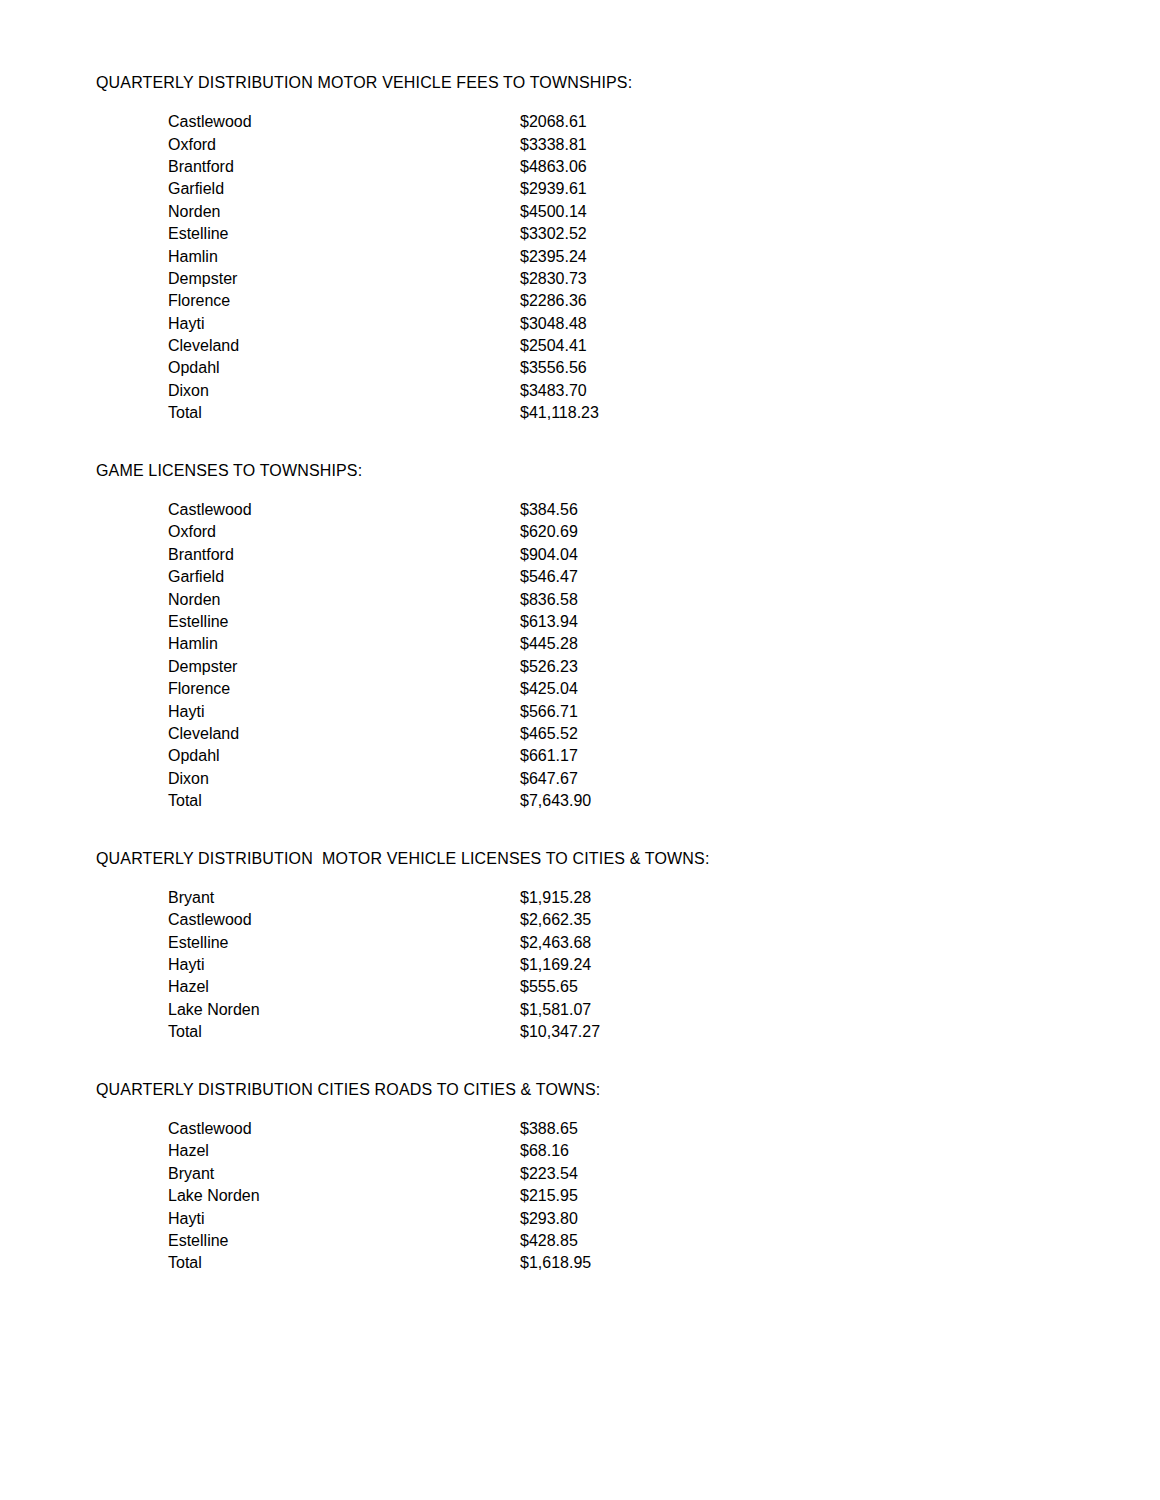QUARTERLY DISTRIBUTION MOTOR VEHICLE FEES TO TOWNSHIPS:
| Castlewood | $2068.61 |
| Oxford | $3338.81 |
| Brantford | $4863.06 |
| Garfield | $2939.61 |
| Norden | $4500.14 |
| Estelline | $3302.52 |
| Hamlin | $2395.24 |
| Dempster | $2830.73 |
| Florence | $2286.36 |
| Hayti | $3048.48 |
| Cleveland | $2504.41 |
| Opdahl | $3556.56 |
| Dixon | $3483.70 |
| Total | $41,118.23 |
GAME LICENSES TO TOWNSHIPS:
| Castlewood | $384.56 |
| Oxford | $620.69 |
| Brantford | $904.04 |
| Garfield | $546.47 |
| Norden | $836.58 |
| Estelline | $613.94 |
| Hamlin | $445.28 |
| Dempster | $526.23 |
| Florence | $425.04 |
| Hayti | $566.71 |
| Cleveland | $465.52 |
| Opdahl | $661.17 |
| Dixon | $647.67 |
| Total | $7,643.90 |
QUARTERLY DISTRIBUTION MOTOR VEHICLE LICENSES TO CITIES & TOWNS:
| Bryant | $1,915.28 |
| Castlewood | $2,662.35 |
| Estelline | $2,463.68 |
| Hayti | $1,169.24 |
| Hazel | $555.65 |
| Lake Norden | $1,581.07 |
| Total | $10,347.27 |
QUARTERLY DISTRIBUTION CITIES ROADS TO CITIES & TOWNS:
| Castlewood | $388.65 |
| Hazel | $68.16 |
| Bryant | $223.54 |
| Lake Norden | $215.95 |
| Hayti | $293.80 |
| Estelline | $428.85 |
| Total | $1,618.95 |